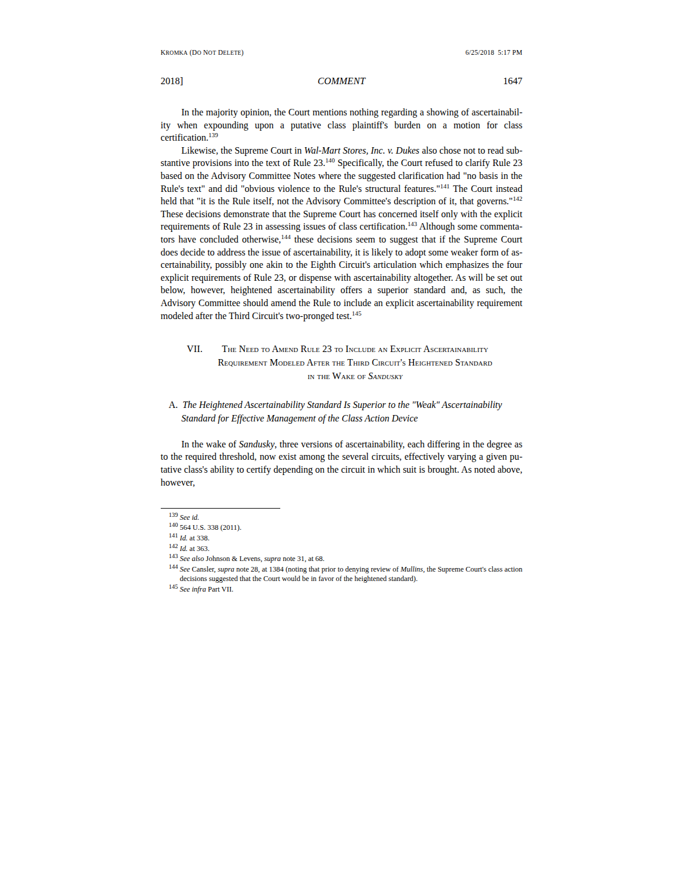KROMKA (DO NOT DELETE) 6/25/2018 5:17 PM
2018] COMMENT 1647
In the majority opinion, the Court mentions nothing regarding a showing of ascertainability when expounding upon a putative class plaintiff's burden on a motion for class certification.139
Likewise, the Supreme Court in Wal-Mart Stores, Inc. v. Dukes also chose not to read substantive provisions into the text of Rule 23.140 Specifically, the Court refused to clarify Rule 23 based on the Advisory Committee Notes where the suggested clarification had "no basis in the Rule's text" and did "obvious violence to the Rule's structural features."141 The Court instead held that "it is the Rule itself, not the Advisory Committee's description of it, that governs."142 These decisions demonstrate that the Supreme Court has concerned itself only with the explicit requirements of Rule 23 in assessing issues of class certification.143 Although some commentators have concluded otherwise,144 these decisions seem to suggest that if the Supreme Court does decide to address the issue of ascertainability, it is likely to adopt some weaker form of ascertainability, possibly one akin to the Eighth Circuit's articulation which emphasizes the four explicit requirements of Rule 23, or dispense with ascertainability altogether. As will be set out below, however, heightened ascertainability offers a superior standard and, as such, the Advisory Committee should amend the Rule to include an explicit ascertainability requirement modeled after the Third Circuit's two-pronged test.145
VII. The Need to Amend Rule 23 to Include an Explicit Ascertainability Requirement Modeled After the Third Circuit's Heightened Standard in the Wake of Sandusky
A. The Heightened Ascertainability Standard Is Superior to the "Weak" Ascertainability Standard for Effective Management of the Class Action Device
In the wake of Sandusky, three versions of ascertainability, each differing in the degree as to the required threshold, now exist among the several circuits, effectively varying a given putative class's ability to certify depending on the circuit in which suit is brought. As noted above, however,
139 See id.
140564 U.S. 338 (2011).
141 Id. at 338.
142 Id. at 363.
143 See also Johnson & Levens, supra note 31, at 68.
144 See Cansler, supra note 28, at 1384 (noting that prior to denying review of Mullins, the Supreme Court's class action decisions suggested that the Court would be in favor of the heightened standard).
145 See infra Part VII.